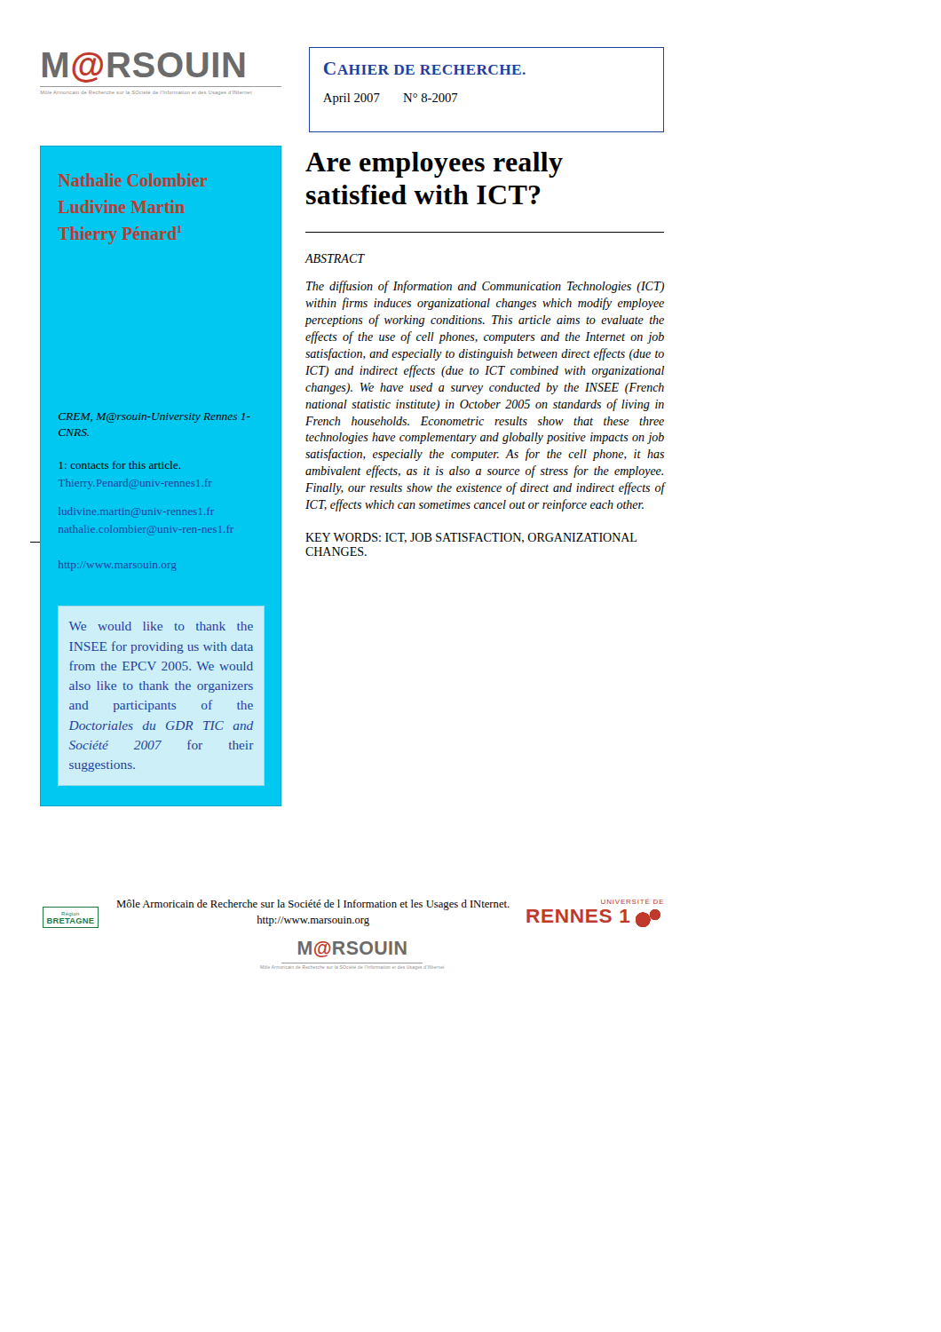M@RSOUIN
Môle Armoricain de Recherche sur la SOciété de l'Information et des Usages d'INternet
CAHIER DE RECHERCHE.
April 2007 N° 8-2007
Nathalie Colombier
Ludivine Martin
Thierry Pénard1
CREM, M@rsouin-University Rennes 1-CNRS.
1: contacts for this article.
Thierry.Penard@univ-rennes1.fr
ludivine.martin@univ-rennes1.fr
nathalie.colombier@univ-ren-nes1.fr
http://www.marsouin.org
We would like to thank the INSEE for providing us with data from the EPCV 2005. We would also like to thank the organizers and participants of the Doctoriales du GDR TIC and Société 2007 for their suggestions.
Are employees really satisfied with ICT?
ABSTRACT
The diffusion of Information and Communication Technologies (ICT) within firms induces organizational changes which modify employee perceptions of working conditions. This article aims to evaluate the effects of the use of cell phones, computers and the Internet on job satisfaction, and especially to distinguish between direct effects (due to ICT) and indirect effects (due to ICT combined with organizational changes). We have used a survey conducted by the INSEE (French national statistic institute) in October 2005 on standards of living in French households. Econometric results show that these three technologies have complementary and globally positive impacts on job satisfaction, especially the computer. As for the cell phone, it has ambivalent effects, as it is also a source of stress for the employee. Finally, our results show the existence of direct and indirect effects of ICT, effects which can sometimes cancel out or reinforce each other.
KEY WORDS: ICT, JOB SATISFACTION, ORGANIZATIONAL CHANGES.
Région
BRETAGNE
Môle Armoricain de Recherche sur la Société de l Information et les Usages d INternet.
http://www.marsouin.org
UNIVERSITÉ DE
RENNES 1
M@RSOUIN
Môle Armoricain de Recherche sur la SOciété de l'Information et des Usages d'INternet